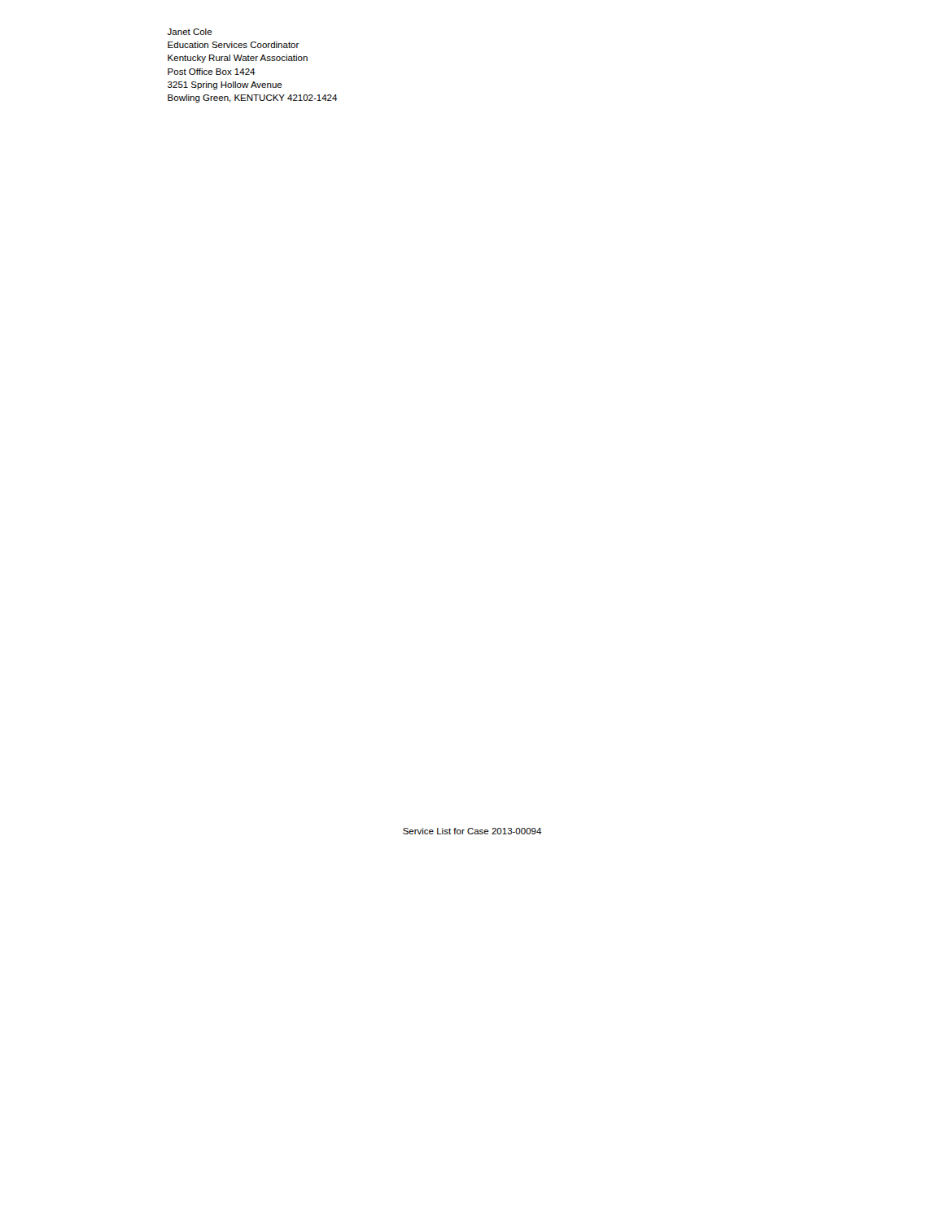Janet Cole Education Services Coordinator Kentucky Rural Water Association Post Office Box 1424 3251 Spring Hollow Avenue Bowling Green, KENTUCKY 42102-1424
Service List for Case 2013-00094